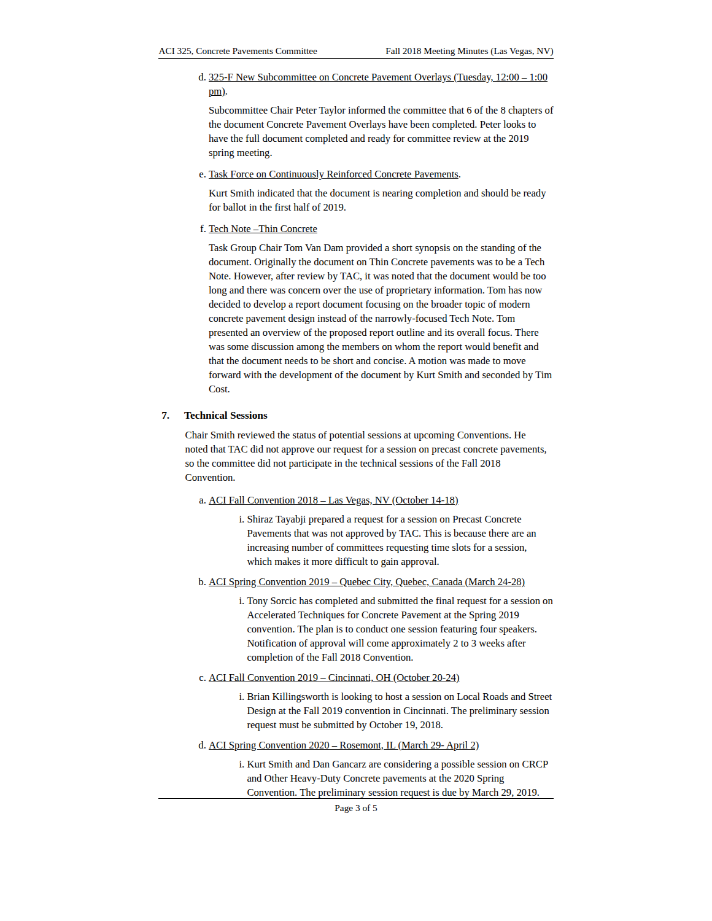ACI 325, Concrete Pavements Committee
Fall 2018 Meeting Minutes (Las Vegas, NV)
325-F New Subcommittee on Concrete Pavement Overlays (Tuesday, 12:00 – 1:00 pm).
Subcommittee Chair Peter Taylor informed the committee that 6 of the 8 chapters of the document Concrete Pavement Overlays have been completed. Peter looks to have the full document completed and ready for committee review at the 2019 spring meeting.
Task Force on Continuously Reinforced Concrete Pavements.
Kurt Smith indicated that the document is nearing completion and should be ready for ballot in the first half of 2019.
Tech Note –Thin Concrete
Task Group Chair Tom Van Dam provided a short synopsis on the standing of the document. Originally the document on Thin Concrete pavements was to be a Tech Note. However, after review by TAC, it was noted that the document would be too long and there was concern over the use of proprietary information. Tom has now decided to develop a report document focusing on the broader topic of modern concrete pavement design instead of the narrowly-focused Tech Note. Tom presented an overview of the proposed report outline and its overall focus. There was some discussion among the members on whom the report would benefit and that the document needs to be short and concise. A motion was made to move forward with the development of the document by Kurt Smith and seconded by Tim Cost.
7. Technical Sessions
Chair Smith reviewed the status of potential sessions at upcoming Conventions. He noted that TAC did not approve our request for a session on precast concrete pavements, so the committee did not participate in the technical sessions of the Fall 2018 Convention.
ACI Fall Convention 2018 – Las Vegas, NV (October 14-18)
Shiraz Tayabji prepared a request for a session on Precast Concrete Pavements that was not approved by TAC. This is because there are an increasing number of committees requesting time slots for a session, which makes it more difficult to gain approval.
ACI Spring Convention 2019 – Quebec City, Quebec, Canada (March 24-28)
Tony Sorcic has completed and submitted the final request for a session on Accelerated Techniques for Concrete Pavement at the Spring 2019 convention. The plan is to conduct one session featuring four speakers. Notification of approval will come approximately 2 to 3 weeks after completion of the Fall 2018 Convention.
ACI Fall Convention 2019 – Cincinnati, OH (October 20-24)
Brian Killingsworth is looking to host a session on Local Roads and Street Design at the Fall 2019 convention in Cincinnati. The preliminary session request must be submitted by October 19, 2018.
ACI Spring Convention 2020 – Rosemont, IL (March 29- April 2)
Kurt Smith and Dan Gancarz are considering a possible session on CRCP and Other Heavy-Duty Concrete pavements at the 2020 Spring Convention. The preliminary session request is due by March 29, 2019.
Page 3 of 5